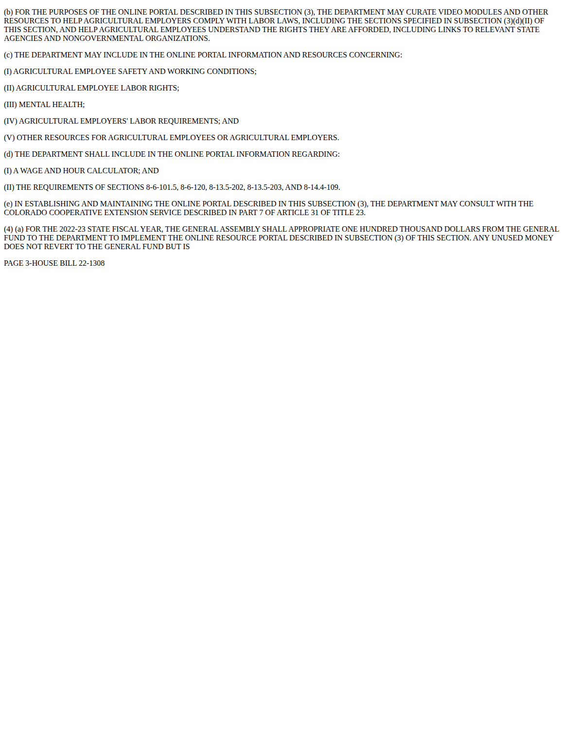(b) FOR THE PURPOSES OF THE ONLINE PORTAL DESCRIBED IN THIS SUBSECTION (3), THE DEPARTMENT MAY CURATE VIDEO MODULES AND OTHER RESOURCES TO HELP AGRICULTURAL EMPLOYERS COMPLY WITH LABOR LAWS, INCLUDING THE SECTIONS SPECIFIED IN SUBSECTION (3)(d)(II) OF THIS SECTION, AND HELP AGRICULTURAL EMPLOYEES UNDERSTAND THE RIGHTS THEY ARE AFFORDED, INCLUDING LINKS TO RELEVANT STATE AGENCIES AND NONGOVERNMENTAL ORGANIZATIONS.
(c) THE DEPARTMENT MAY INCLUDE IN THE ONLINE PORTAL INFORMATION AND RESOURCES CONCERNING:
(I) AGRICULTURAL EMPLOYEE SAFETY AND WORKING CONDITIONS;
(II) AGRICULTURAL EMPLOYEE LABOR RIGHTS;
(III) MENTAL HEALTH;
(IV) AGRICULTURAL EMPLOYERS' LABOR REQUIREMENTS; AND
(V) OTHER RESOURCES FOR AGRICULTURAL EMPLOYEES OR AGRICULTURAL EMPLOYERS.
(d) THE DEPARTMENT SHALL INCLUDE IN THE ONLINE PORTAL INFORMATION REGARDING:
(I) A WAGE AND HOUR CALCULATOR; AND
(II) THE REQUIREMENTS OF SECTIONS 8-6-101.5, 8-6-120, 8-13.5-202, 8-13.5-203, AND 8-14.4-109.
(e) IN ESTABLISHING AND MAINTAINING THE ONLINE PORTAL DESCRIBED IN THIS SUBSECTION (3), THE DEPARTMENT MAY CONSULT WITH THE COLORADO COOPERATIVE EXTENSION SERVICE DESCRIBED IN PART 7 OF ARTICLE 31 OF TITLE 23.
(4) (a) FOR THE 2022-23 STATE FISCAL YEAR, THE GENERAL ASSEMBLY SHALL APPROPRIATE ONE HUNDRED THOUSAND DOLLARS FROM THE GENERAL FUND TO THE DEPARTMENT TO IMPLEMENT THE ONLINE RESOURCE PORTAL DESCRIBED IN SUBSECTION (3) OF THIS SECTION. ANY UNUSED MONEY DOES NOT REVERT TO THE GENERAL FUND BUT IS
PAGE 3-HOUSE BILL 22-1308